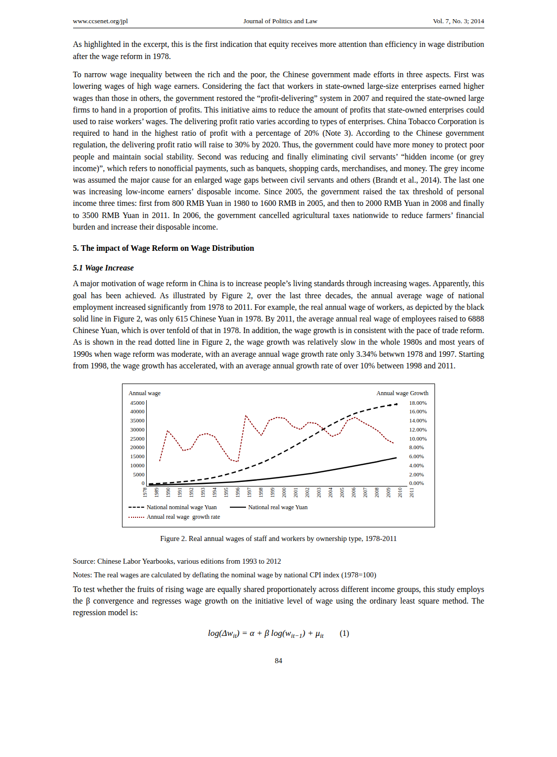www.ccsenet.org/jpl Journal of Politics and Law Vol. 7, No. 3; 2014
As highlighted in the excerpt, this is the first indication that equity receives more attention than efficiency in wage distribution after the wage reform in 1978.
To narrow wage inequality between the rich and the poor, the Chinese government made efforts in three aspects. First was lowering wages of high wage earners. Considering the fact that workers in state-owned large-size enterprises earned higher wages than those in others, the government restored the “profit-delivering” system in 2007 and required the state-owned large firms to hand in a proportion of profits. This initiative aims to reduce the amount of profits that state-owned enterprises could used to raise workers’ wages. The delivering profit ratio varies according to types of enterprises. China Tobacco Corporation is required to hand in the highest ratio of profit with a percentage of 20% (Note 3). According to the Chinese government regulation, the delivering profit ratio will raise to 30% by 2020. Thus, the government could have more money to protect poor people and maintain social stability. Second was reducing and finally eliminating civil servants’ “hidden income (or grey income)”, which refers to nonofficial payments, such as banquets, shopping cards, merchandises, and money. The grey income was assumed the major cause for an enlarged wage gaps between civil servants and others (Brandt et al., 2014). The last one was increasing low-income earners’ disposable income. Since 2005, the government raised the tax threshold of personal income three times: first from 800 RMB Yuan in 1980 to 1600 RMB in 2005, and then to 2000 RMB Yuan in 2008 and finally to 3500 RMB Yuan in 2011. In 2006, the government cancelled agricultural taxes nationwide to reduce farmers’ financial burden and increase their disposable income.
5. The impact of Wage Reform on Wage Distribution
5.1 Wage Increase
A major motivation of wage reform in China is to increase people’s living standards through increasing wages. Apparently, this goal has been achieved. As illustrated by Figure 2, over the last three decades, the annual average wage of national employment increased significantly from 1978 to 2011. For example, the real annual wage of workers, as depicted by the black solid line in Figure 2, was only 615 Chinese Yuan in 1978. By 2011, the average annual real wage of employees raised to 6888 Chinese Yuan, which is over tenfold of that in 1978. In addition, the wage growth is in consistent with the pace of trade reform. As is shown in the read dotted line in Figure 2, the wage growth was relatively slow in the whole 1980s and most years of 1990s when wage reform was moderate, with an average annual wage growth rate only 3.34% betwwn 1978 and 1997. Starting from 1998, the wage growth has accelerated, with an average annual growth rate of over 10% between 1998 and 2011.
Annual wage Annual wage Growth
45000 40000 35000 30000 25000 20000 15000 10000 5000 0
18.00% 16.00% 14.00% 12.00% 10.00% 8.00% 6.00% 4.00% 2.00% 0.00%
197819891990199119921993199419951996199719981999200020012002200320042005200620072008200920102011
National nominal wage Yuan National real wage Yuan
Annual real wage growth rate
Figure 2. Real annual wages of staff and workers by ownership type, 1978-2011
Source: Chinese Labor Yearbooks, various editions from 1993 to 2012
Notes: The real wages are calculated by deflating the nominal wage by national CPI index (1978=100)
To test whether the fruits of rising wage are equally shared proportionately across different income groups, this study employs the β convergence and regresses wage growth on the initiative level of wage using the ordinary least square method. The regression model is:
log(Δwit) = α + β log(wit−1) + μit (1)
84